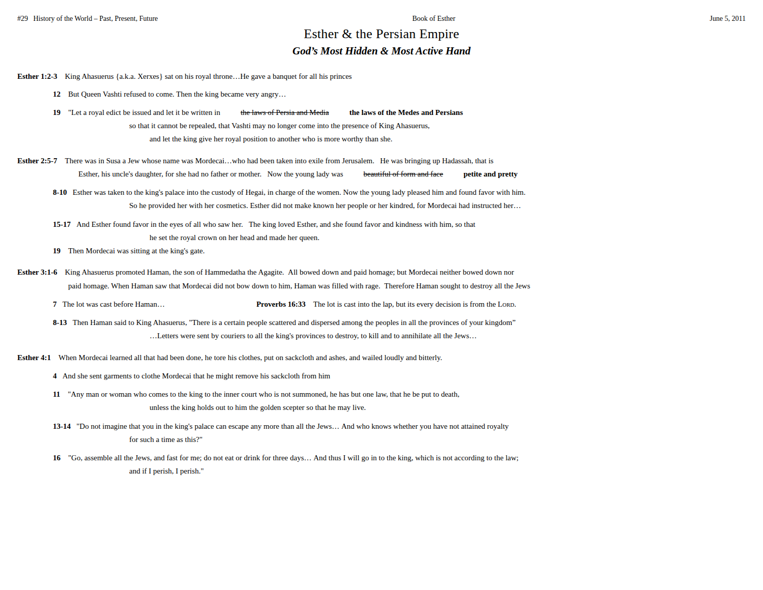#29 History of the World – Past, Present, Future
Book of Esther
June 5, 2011
Esther & the Persian Empire
God’s Most Hidden & Most Active Hand
Esther 1:2-3 King Ahasuerus {a.k.a. Xerxes} sat on his royal throne…He gave a banquet for all his princes
12 But Queen Vashti refused to come. Then the king became very angry…
19 "Let a royal edict be issued and let it be written in the laws of Persia and Media the laws of the Medes and Persians
so that it cannot be repealed, that Vashti may no longer come into the presence of King Ahasuerus,
and let the king give her royal position to another who is more worthy than she.
Esther 2:5-7 There was in Susa a Jew whose name was Mordecai…who had been taken into exile from Jerusalem. He was bringing up Hadassah, that is
Esther, his uncle's daughter, for she had no father or mother. Now the young lady was beautiful of form and face petite and pretty
8-10 Esther was taken to the king's palace into the custody of Hegai, in charge of the women. Now the young lady pleased him and found favor with him.
So he provided her with her cosmetics. Esther did not make known her people or her kindred, for Mordecai had instructed her…
15-17 And Esther found favor in the eyes of all who saw her. The king loved Esther, and she found favor and kindness with him, so that
he set the royal crown on her head and made her queen.
19 Then Mordecai was sitting at the king's gate.
Esther 3:1-6 King Ahasuerus promoted Haman, the son of Hammedatha the Agagite. All bowed down and paid homage; but Mordecai neither bowed down nor
paid homage. When Haman saw that Mordecai did not bow down to him, Haman was filled with rage. Therefore Haman sought to destroy all the Jews
7 The lot was cast before Haman… Proverbs 16:33 The lot is cast into the lap, but its every decision is from the Lord.
8-13 Then Haman said to King Ahasuerus, "There is a certain people scattered and dispersed among the peoples in all the provinces of your kingdom”
…Letters were sent by couriers to all the king's provinces to destroy, to kill and to annihilate all the Jews…
Esther 4:1 When Mordecai learned all that had been done, he tore his clothes, put on sackcloth and ashes, and wailed loudly and bitterly.
4 And she sent garments to clothe Mordecai that he might remove his sackcloth from him
11 "Any man or woman who comes to the king to the inner court who is not summoned, he has but one law, that he be put to death,
unless the king holds out to him the golden scepter so that he may live.
13-14 "Do not imagine that you in the king's palace can escape any more than all the Jews… And who knows whether you have not attained royalty
for such a time as this?"
16 "Go, assemble all the Jews, and fast for me; do not eat or drink for three days… And thus I will go in to the king, which is not according to the law;
and if I perish, I perish."